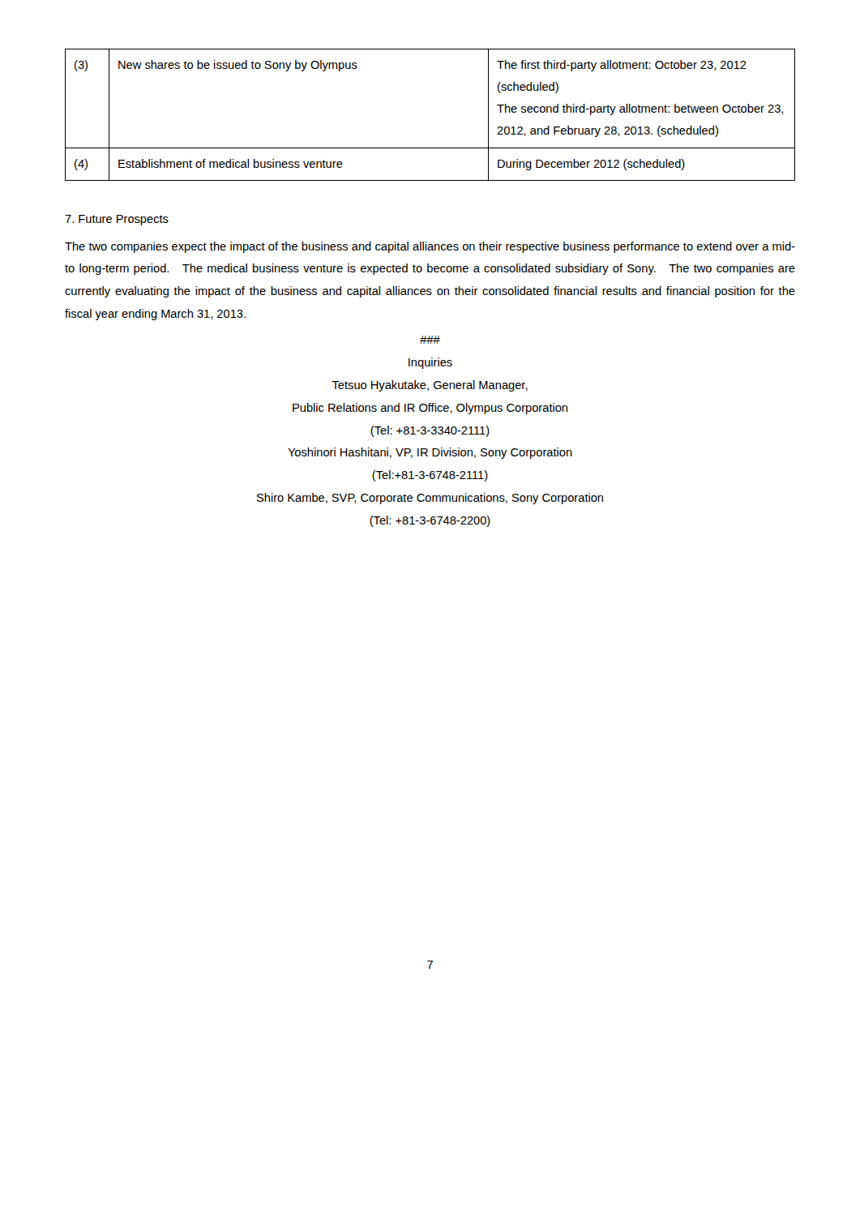| (3) | New shares to be issued to Sony by Olympus | The first third-party allotment: October 23, 2012 (scheduled) The second third-party allotment: between October 23, 2012, and February 28, 2013. (scheduled) |
| (4) | Establishment of medical business venture | During December 2012 (scheduled) |
7. Future Prospects
The two companies expect the impact of the business and capital alliances on their respective business performance to extend over a mid- to long-term period. The medical business venture is expected to become a consolidated subsidiary of Sony. The two companies are currently evaluating the impact of the business and capital alliances on their consolidated financial results and financial position for the fiscal year ending March 31, 2013.
###
Inquiries
Tetsuo Hyakutake, General Manager,
Public Relations and IR Office, Olympus Corporation
(Tel: +81-3-3340-2111)
Yoshinori Hashitani, VP, IR Division, Sony Corporation
(Tel:+81-3-6748-2111)
Shiro Kambe, SVP, Corporate Communications, Sony Corporation
(Tel: +81-3-6748-2200)
7